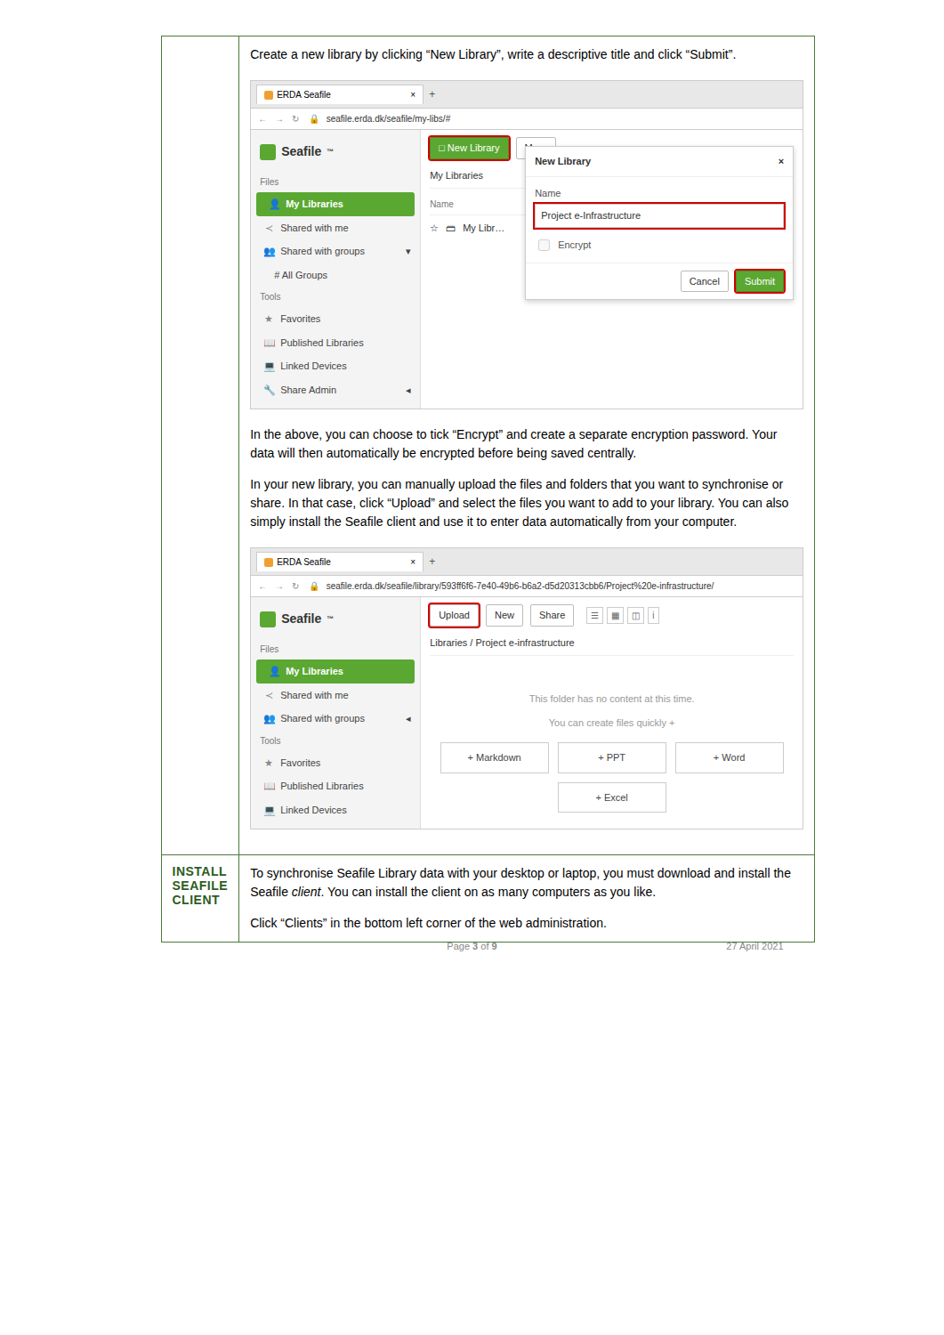| | Create a new library by clicking “New Library”, write a descriptive title and click “Submit”. ERDA Seafile × + ← → ↻ 🔒 seafile.erda.dk/seafile/my-libs/# Seafile ™ Files 👤 My Libraries ≺ Shared with me 👥 Shared with groups ▾ # All Groups Tools ★ Favorites 📖 Published Libraries 💻 Linked Devices 🔧 Share Admin ◂ □ New Library More My Libraries Name ☆ 🗃 My Libr… New Library × Name Project e-Infrastructure Encrypt Cancel Submit In the above, you can choose to tick “Encrypt” and create a separate encryption password. Your data will then automatically be encrypted before being saved centrally. In your new library, you can manually upload the files and folders that you want to synchronise or share. In that case, click “Upload” and select the files you want to add to your library. You can also simply install the Seafile client and use it to enter data automatically from your computer. ERDA Seafile × + ← → ↻ 🔒 seafile.erda.dk/seafile/library/593ff6f6-7e40-49b6-b6a2-d5d20313cbb6/Project%20e-infrastructure/ Seafile ™ Files 👤 My Libraries ≺ Shared with me 👥 Shared with groups ◂ Tools ★ Favorites 📖 Published Libraries 💻 Linked Devices Upload New Share ☰ ▦ ◫ i Libraries / Project e-infrastructure This folder has no content at this time. You can create files quickly + + Markdown + PPT + Word + Excel |
| INSTALL SEAFILE CLIENT | To synchronise Seafile Library data with your desktop or laptop, you must download and install the Seafile client . You can install the client on as many computers as you like. Click “Clients” in the bottom left corner of the web administration. |
Page 3 of 9
27 April 2021